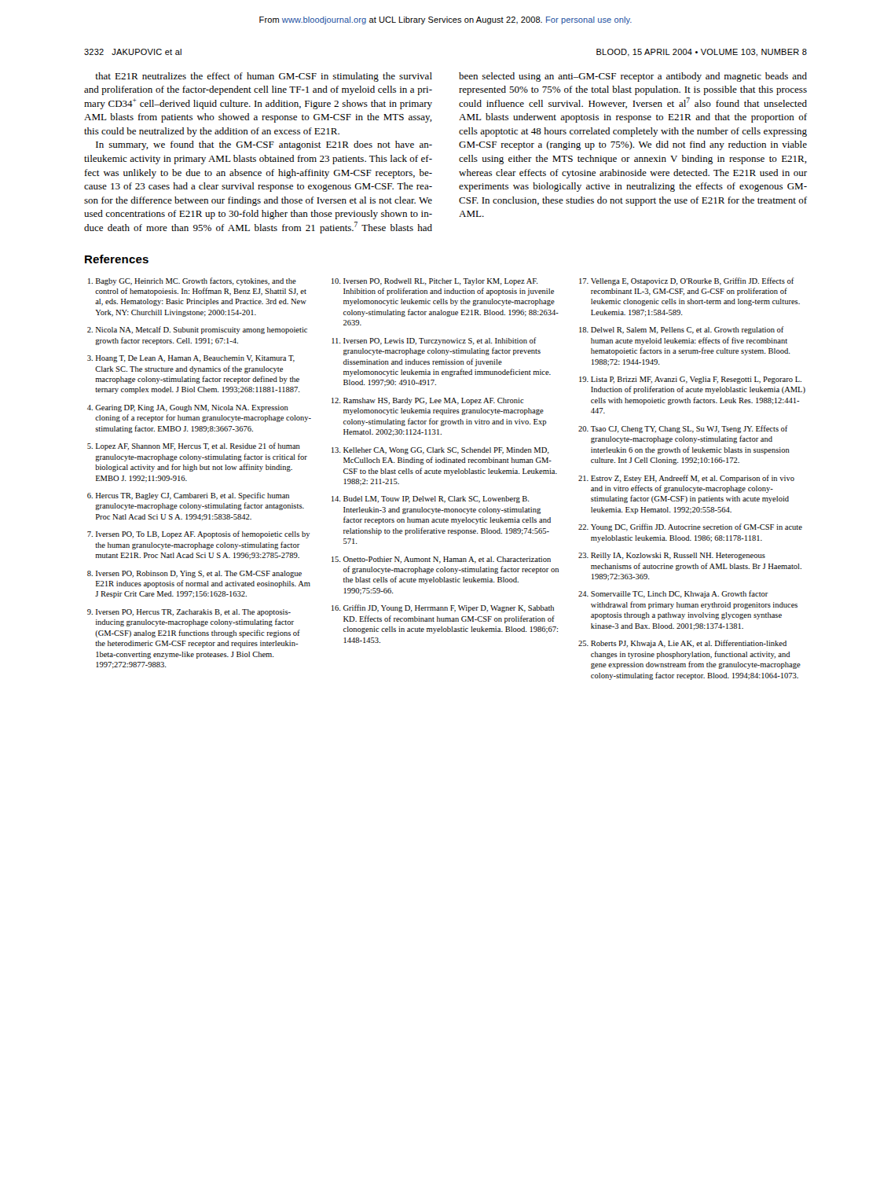From www.bloodjournal.org at UCL Library Services on August 22, 2008. For personal use only.
3232 JAKUPOVIC et al
BLOOD, 15 APRIL 2004 • VOLUME 103, NUMBER 8
that E21R neutralizes the effect of human GM-CSF in stimulating the survival and proliferation of the factor-dependent cell line TF-1 and of myeloid cells in a primary CD34+ cell–derived liquid culture. In addition, Figure 2 shows that in primary AML blasts from patients who showed a response to GM-CSF in the MTS assay, this could be neutralized by the addition of an excess of E21R.
In summary, we found that the GM-CSF antagonist E21R does not have antileukemic activity in primary AML blasts obtained from 23 patients. This lack of effect was unlikely to be due to an absence of high-affinity GM-CSF receptors, because 13 of 23 cases had a clear survival response to exogenous GM-CSF. The reason for the difference between our findings and those of Iversen et al is not clear. We used concentrations of E21R up to 30-fold higher than those previously shown to induce death of more than 95% of AML blasts from 21 patients.7 These blasts had been selected using an anti–GM-CSF receptor a antibody and magnetic beads and represented 50% to 75% of the total blast population. It is possible that this process could influence cell survival. However, Iversen et al7 also found that unselected AML blasts underwent apoptosis in response to E21R and that the proportion of cells apoptotic at 48 hours correlated completely with the number of cells expressing GM-CSF receptor a (ranging up to 75%). We did not find any reduction in viable cells using either the MTS technique or annexin V binding in response to E21R, whereas clear effects of cytosine arabinoside were detected. The E21R used in our experiments was biologically active in neutralizing the effects of exogenous GM-CSF. In conclusion, these studies do not support the use of E21R for the treatment of AML.
References
Bagby GC, Heinrich MC. Growth factors, cytokines, and the control of hematopoiesis. In: Hoffman R, Benz EJ, Shattil SJ, et al, eds. Hematology: Basic Principles and Practice. 3rd ed. New York, NY: Churchill Livingstone; 2000:154-201.
Nicola NA, Metcalf D. Subunit promiscuity among hemopoietic growth factor receptors. Cell. 1991; 67:1-4.
Hoang T, De Lean A, Haman A, Beauchemin V, Kitamura T, Clark SC. The structure and dynamics of the granulocyte macrophage colony-stimulating factor receptor defined by the ternary complex model. J Biol Chem. 1993;268:11881-11887.
Gearing DP, King JA, Gough NM, Nicola NA. Expression cloning of a receptor for human granulocyte-macrophage colony-stimulating factor. EMBO J. 1989;8:3667-3676.
Lopez AF, Shannon MF, Hercus T, et al. Residue 21 of human granulocyte-macrophage colony-stimulating factor is critical for biological activity and for high but not low affinity binding. EMBO J. 1992;11:909-916.
Hercus TR, Bagley CJ, Cambareri B, et al. Specific human granulocyte-macrophage colony-stimulating factor antagonists. Proc Natl Acad Sci U S A. 1994;91:5838-5842.
Iversen PO, To LB, Lopez AF. Apoptosis of hemopoietic cells by the human granulocyte-macrophage colony-stimulating factor mutant E21R. Proc Natl Acad Sci U S A. 1996;93:2785-2789.
Iversen PO, Robinson D, Ying S, et al. The GM-CSF analogue E21R induces apoptosis of normal and activated eosinophils. Am J Respir Crit Care Med. 1997;156:1628-1632.
Iversen PO, Hercus TR, Zacharakis B, et al. The apoptosis-inducing granulocyte-macrophage colony-stimulating factor (GM-CSF) analog E21R functions through specific regions of the heterodimeric GM-CSF receptor and requires interleukin-1beta-converting enzyme-like proteases. J Biol Chem. 1997;272:9877-9883.
Iversen PO, Rodwell RL, Pitcher L, Taylor KM, Lopez AF. Inhibition of proliferation and induction of apoptosis in juvenile myelomonocytic leukemic cells by the granulocyte-macrophage colony-stimulating factor analogue E21R. Blood. 1996; 88:2634-2639.
Iversen PO, Lewis ID, Turczynowicz S, et al. Inhibition of granulocyte-macrophage colony-stimulating factor prevents dissemination and induces remission of juvenile myelomonocytic leukemia in engrafted immunodeficient mice. Blood. 1997;90: 4910-4917.
Ramshaw HS, Bardy PG, Lee MA, Lopez AF. Chronic myelomonocytic leukemia requires granulocyte-macrophage colony-stimulating factor for growth in vitro and in vivo. Exp Hematol. 2002;30:1124-1131.
Kelleher CA, Wong GG, Clark SC, Schendel PF, Minden MD, McCulloch EA. Binding of iodinated recombinant human GM-CSF to the blast cells of acute myeloblastic leukemia. Leukemia. 1988;2: 211-215.
Budel LM, Touw IP, Delwel R, Clark SC, Lowenberg B. Interleukin-3 and granulocyte-monocyte colony-stimulating factor receptors on human acute myelocytic leukemia cells and relationship to the proliferative response. Blood. 1989;74:565-571.
Onetto-Pothier N, Aumont N, Haman A, et al. Characterization of granulocyte-macrophage colony-stimulating factor receptor on the blast cells of acute myeloblastic leukemia. Blood. 1990;75:59-66.
Griffin JD, Young D, Herrmann F, Wiper D, Wagner K, Sabbath KD. Effects of recombinant human GM-CSF on proliferation of clonogenic cells in acute myeloblastic leukemia. Blood. 1986;67: 1448-1453.
Vellenga E, Ostapovicz D, O'Rourke B, Griffin JD. Effects of recombinant IL-3, GM-CSF, and G-CSF on proliferation of leukemic clonogenic cells in short-term and long-term cultures. Leukemia. 1987;1:584-589.
Delwel R, Salem M, Pellens C, et al. Growth regulation of human acute myeloid leukemia: effects of five recombinant hematopoietic factors in a serum-free culture system. Blood. 1988;72: 1944-1949.
Lista P, Brizzi MF, Avanzi G, Veglia F, Resegotti L, Pegoraro L. Induction of proliferation of acute myeloblastic leukemia (AML) cells with hemopoietic growth factors. Leuk Res. 1988;12:441-447.
Tsao CJ, Cheng TY, Chang SL, Su WJ, Tseng JY. Effects of granulocyte-macrophage colony-stimulating factor and interleukin 6 on the growth of leukemic blasts in suspension culture. Int J Cell Cloning. 1992;10:166-172.
Estrov Z, Estey EH, Andreeff M, et al. Comparison of in vivo and in vitro effects of granulocyte-macrophage colony-stimulating factor (GM-CSF) in patients with acute myeloid leukemia. Exp Hematol. 1992;20:558-564.
Young DC, Griffin JD. Autocrine secretion of GM-CSF in acute myeloblastic leukemia. Blood. 1986; 68:1178-1181.
Reilly IA, Kozlowski R, Russell NH. Heterogeneous mechanisms of autocrine growth of AML blasts. Br J Haematol. 1989;72:363-369.
Somervaille TC, Linch DC, Khwaja A. Growth factor withdrawal from primary human erythroid progenitors induces apoptosis through a pathway involving glycogen synthase kinase-3 and Bax. Blood. 2001;98:1374-1381.
Roberts PJ, Khwaja A, Lie AK, et al. Differentiation-linked changes in tyrosine phosphorylation, functional activity, and gene expression downstream from the granulocyte-macrophage colony-stimulating factor receptor. Blood. 1994;84:1064-1073.